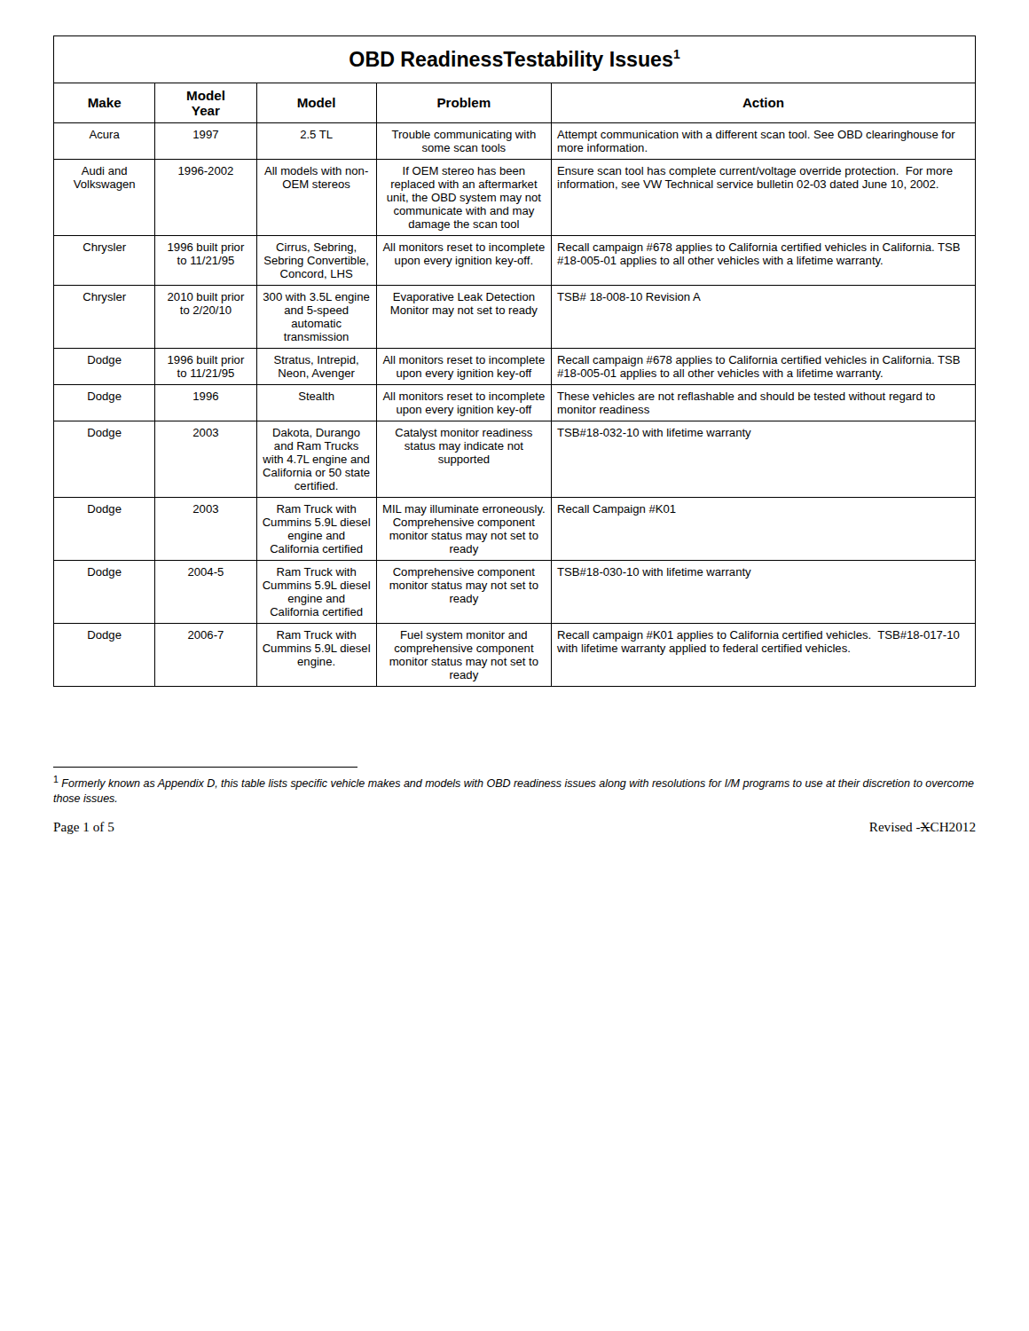OBD ReadinessTestability Issues 1
| Make | Model Year | Model | Problem | Action |
| --- | --- | --- | --- | --- |
| Acura | 1997 | 2.5 TL | Trouble communicating with some scan tools | Attempt communication with a different scan tool. See OBD clearinghouse for more information. |
| Audi and Volkswagen | 1996-2002 | All models with non-OEM stereos | If OEM stereo has been replaced with an aftermarket unit, the OBD system may not communicate with and may damage the scan tool | Ensure scan tool has complete current/voltage override protection. For more information, see VW Technical service bulletin 02-03 dated June 10, 2002. |
| Chrysler | 1996 built prior to 11/21/95 | Cirrus, Sebring, Sebring Convertible, Concord, LHS | All monitors reset to incomplete upon every ignition key-off. | Recall campaign #678 applies to California certified vehicles in California. TSB #18-005-01 applies to all other vehicles with a lifetime warranty. |
| Chrysler | 2010 built prior to 2/20/10 | 300 with 3.5L engine and 5-speed automatic transmission | Evaporative Leak Detection Monitor may not set to ready | TSB# 18-008-10 Revision A |
| Dodge | 1996 built prior to 11/21/95 | Stratus, Intrepid, Neon, Avenger | All monitors reset to incomplete upon every ignition key-off | Recall campaign #678 applies to California certified vehicles in California. TSB #18-005-01 applies to all other vehicles with a lifetime warranty. |
| Dodge | 1996 | Stealth | All monitors reset to incomplete upon every ignition key-off | These vehicles are not reflashable and should be tested without regard to monitor readiness |
| Dodge | 2003 | Dakota, Durango and Ram Trucks with 4.7L engine and California or 50 state certified. | Catalyst monitor readiness status may indicate not supported | TSB#18-032-10 with lifetime warranty |
| Dodge | 2003 | Ram Truck with Cummins 5.9L diesel engine and California certified | MIL may illuminate erroneously. Comprehensive component monitor status may not set to ready | Recall Campaign #K01 |
| Dodge | 2004-5 | Ram Truck with Cummins 5.9L diesel engine and California certified | Comprehensive component monitor status may not set to ready | TSB#18-030-10 with lifetime warranty |
| Dodge | 2006-7 | Ram Truck with Cummins 5.9L diesel engine. | Fuel system monitor and comprehensive component monitor status may not set to ready | Recall campaign #K01 applies to California certified vehicles. TSB#18-017-10 with lifetime warranty applied to federal certified vehicles. |
1 Formerly known as Appendix D, this table lists specific vehicle makes and models with OBD readiness issues along with resolutions for I/M programs to use at their discretion to overcome those issues.
Page 1 of 5 Revised -XCH2012